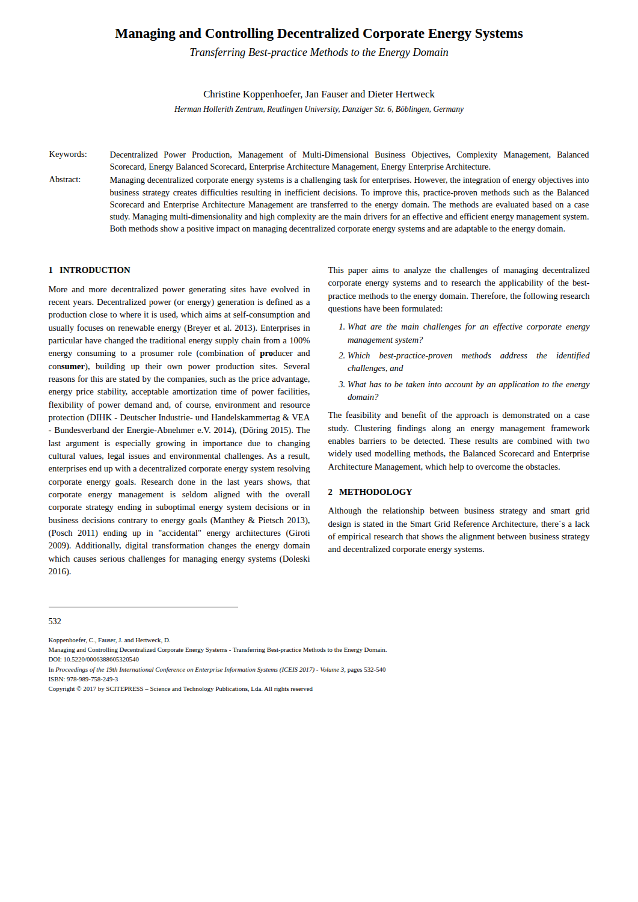Managing and Controlling Decentralized Corporate Energy Systems
Transferring Best-practice Methods to the Energy Domain
Christine Koppenhoefer, Jan Fauser and Dieter Hertweck
Herman Hollerith Zentrum, Reutlingen University, Danziger Str. 6, Böblingen, Germany
| Keywords: | Decentralized Power Production, Management of Multi-Dimensional Business Objectives, Complexity Management, Balanced Scorecard, Energy Balanced Scorecard, Enterprise Architecture Management, Energy Enterprise Architecture. |
| Abstract: | Managing decentralized corporate energy systems is a challenging task for enterprises. However, the integration of energy objectives into business strategy creates difficulties resulting in inefficient decisions. To improve this, practice-proven methods such as the Balanced Scorecard and Enterprise Architecture Management are transferred to the energy domain. The methods are evaluated based on a case study. Managing multi-dimensionality and high complexity are the main drivers for an effective and efficient energy management system. Both methods show a positive impact on managing decentralized corporate energy systems and are adaptable to the energy domain. |
1 INTRODUCTION
More and more decentralized power generating sites have evolved in recent years. Decentralized power (or energy) generation is defined as a production close to where it is used, which aims at self-consumption and usually focuses on renewable energy (Breyer et al. 2013). Enterprises in particular have changed the traditional energy supply chain from a 100% energy consuming to a prosumer role (combination of producer and consumer), building up their own power production sites. Several reasons for this are stated by the companies, such as the price advantage, energy price stability, acceptable amortization time of power facilities, flexibility of power demand and, of course, environment and resource protection (DIHK - Deutscher Industrie- und Handelskammertag & VEA - Bundesverband der Energie-Abnehmer e.V. 2014), (Döring 2015). The last argument is especially growing in importance due to changing cultural values, legal issues and environmental challenges. As a result, enterprises end up with a decentralized corporate energy system resolving corporate energy goals. Research done in the last years shows, that corporate energy management is seldom aligned with the overall corporate strategy ending in suboptimal energy system decisions or in business decisions contrary to energy goals (Manthey & Pietsch 2013), (Posch 2011) ending up in "accidental" energy architectures (Giroti 2009). Additionally, digital transformation changes the energy domain which causes serious challenges for managing energy systems (Doleski 2016).
This paper aims to analyze the challenges of managing decentralized corporate energy systems and to research the applicability of the best-practice methods to the energy domain. Therefore, the following research questions have been formulated:
What are the main challenges for an effective corporate energy management system?
Which best-practice-proven methods address the identified challenges, and
What has to be taken into account by an application to the energy domain?
The feasibility and benefit of the approach is demonstrated on a case study. Clustering findings along an energy management framework enables barriers to be detected. These results are combined with two widely used modelling methods, the Balanced Scorecard and Enterprise Architecture Management, which help to overcome the obstacles.
2 METHODOLOGY
Although the relationship between business strategy and smart grid design is stated in the Smart Grid Reference Architecture, there´s a lack of empirical research that shows the alignment between business strategy and decentralized corporate energy systems.
532
Koppenhoefer, C., Fauser, J. and Hertweck, D.
Managing and Controlling Decentralized Corporate Energy Systems - Transferring Best-practice Methods to the Energy Domain.
DOI: 10.5220/0006388605320540
In Proceedings of the 19th International Conference on Enterprise Information Systems (ICEIS 2017) - Volume 3, pages 532-540
ISBN: 978-989-758-249-3
Copyright © 2017 by SCITEPRESS – Science and Technology Publications, Lda. All rights reserved